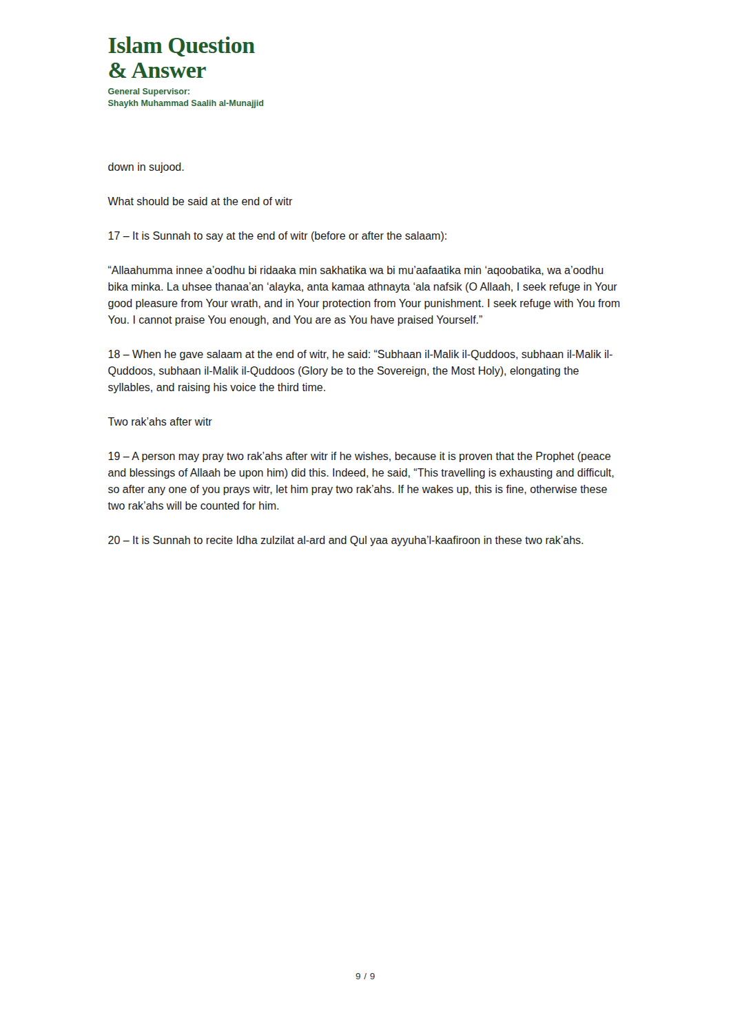Islam Question
& Answer
General Supervisor: Shaykh Muhammad Saalih al-Munajjid
down in sujood.
What should be said at the end of witr
17 – It is Sunnah to say at the end of witr (before or after the salaam):
“Allaahumma innee a’oodhu bi ridaaka min sakhatika wa bi mu’aafaatika min ‘aqoobatika, wa a’oodhu bika minka. La uhsee thanaa’an ‘alayka, anta kamaa athnayta ‘ala nafsik (O Allaah, I seek refuge in Your good pleasure from Your wrath, and in Your protection from Your punishment. I seek refuge with You from You. I cannot praise You enough, and You are as You have praised Yourself.”
18 – When he gave salaam at the end of witr, he said: “Subhaan il-Malik il-Quddoos, subhaan il-Malik il-Quddoos, subhaan il-Malik il-Quddoos (Glory be to the Sovereign, the Most Holy), elongating the syllables, and raising his voice the third time.
Two rak’ahs after witr
19 – A person may pray two rak’ahs after witr if he wishes, because it is proven that the Prophet (peace and blessings of Allaah be upon him) did this. Indeed, he said, “This travelling is exhausting and difficult, so after any one of you prays witr, let him pray two rak’ahs. If he wakes up, this is fine, otherwise these two rak’ahs will be counted for him.
20 – It is Sunnah to recite Idha zulzilat al-ard and Qul yaa ayyuha’l-kaafiroon in these two rak’ahs.
9 / 9